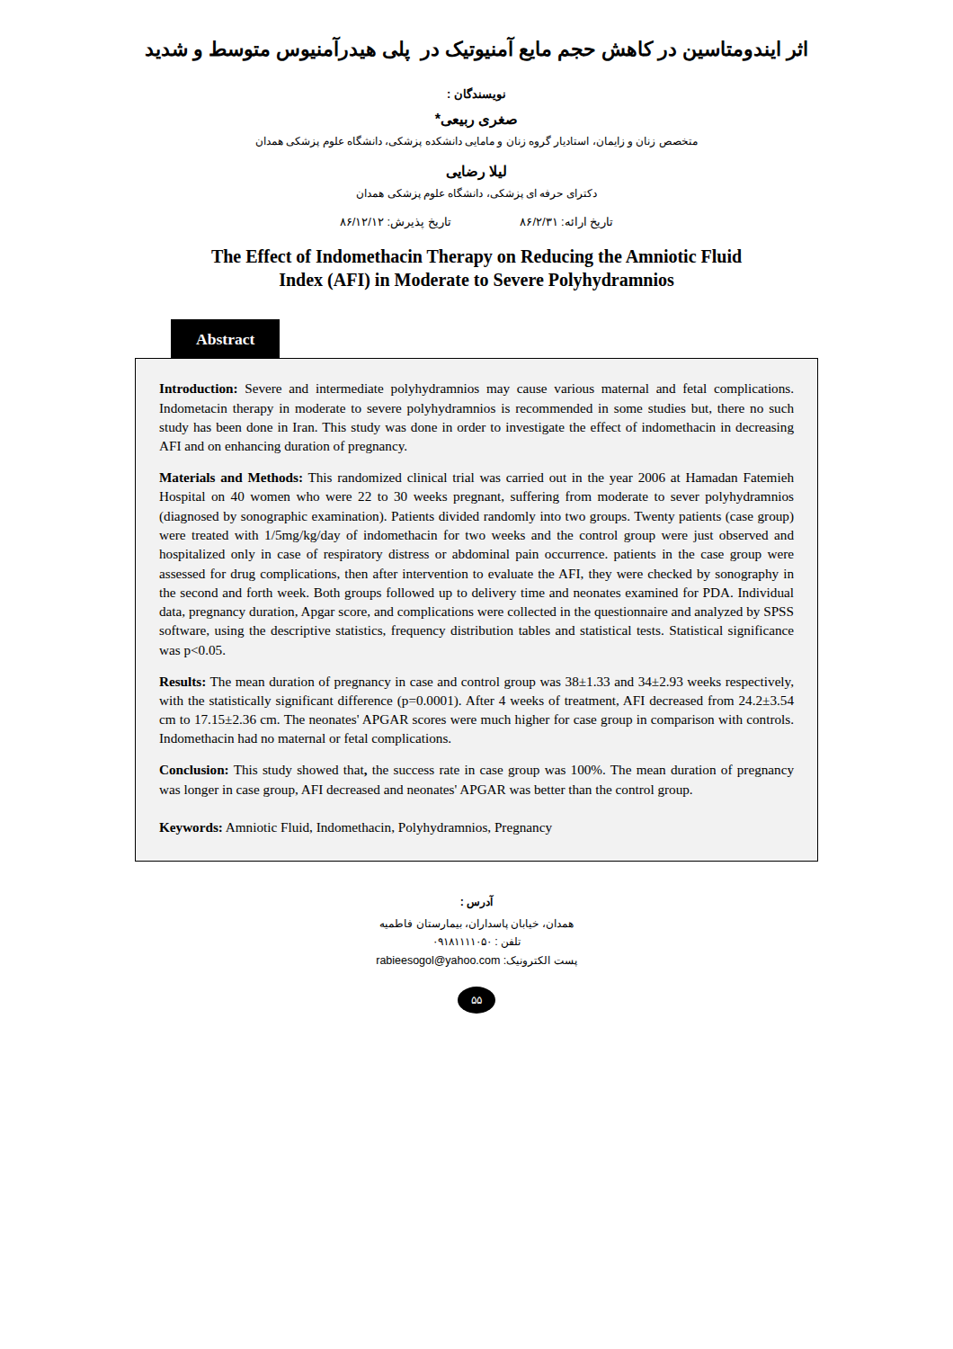اثر ایندومتاسین در کاهش حجم مایع آمنیوتیک در پلی هیدرآمنیوس متوسط و شدید
نویسندگان :
صغری ربیعی*
متخصص زنان و زایمان، استادیار گروه زنان و مامایی دانشکده پزشکی، دانشگاه علوم پزشکی همدان
لیلا رضایی
دکترای حرفه ای پزشکی، دانشگاه علوم پزشکی همدان
تاریخ ارائه: ۸۶/۲/۳۱ تاریخ پذیرش: ۸۶/۱۲/۱۲
The Effect of Indomethacin Therapy on Reducing the Amniotic Fluid
Index (AFI) in Moderate to Severe Polyhydramnios
Abstract
Introduction: Severe and intermediate polyhydramnios may cause various maternal and fetal complications. Indometacin therapy in moderate to severe polyhydramnios is recommended in some studies but, there no such study has been done in Iran. This study was done in order to investigate the effect of indomethacin in decreasing AFI and on enhancing duration of pregnancy.
Materials and Methods: This randomized clinical trial was carried out in the year 2006 at Hamadan Fatemieh Hospital on 40 women who were 22 to 30 weeks pregnant, suffering from moderate to sever polyhydramnios (diagnosed by sonographic examination). Patients divided randomly into two groups. Twenty patients (case group) were treated with 1/5mg/kg/day of indomethacin for two weeks and the control group were just observed and hospitalized only in case of respiratory distress or abdominal pain occurrence. patients in the case group were assessed for drug complications, then after intervention to evaluate the AFI, they were checked by sonography in the second and forth week. Both groups followed up to delivery time and neonates examined for PDA. Individual data, pregnancy duration, Apgar score, and complications were collected in the questionnaire and analyzed by SPSS software, using the descriptive statistics, frequency distribution tables and statistical tests. Statistical significance was p<0.05.
Results: The mean duration of pregnancy in case and control group was 38±1.33 and 34±2.93 weeks respectively, with the statistically significant difference (p=0.0001). After 4 weeks of treatment, AFI decreased from 24.2±3.54 cm to 17.15±2.36 cm. The neonates' APGAR scores were much higher for case group in comparison with controls. Indomethacin had no maternal or fetal complications.
Conclusion: This study showed that, the success rate in case group was 100%. The mean duration of pregnancy was longer in case group, AFI decreased and neonates' APGAR was better than the control group.
Keywords: Amniotic Fluid, Indomethacin, Polyhydramnios, Pregnancy
آدرس :
همدان، خیابان پاسداران، بیمارستان فاطمیه
تلفن : ۰۹۱۸۱۱۱۱۰۵۰
پست الکترونیک: rabieesogol@yahoo.com
۵۵